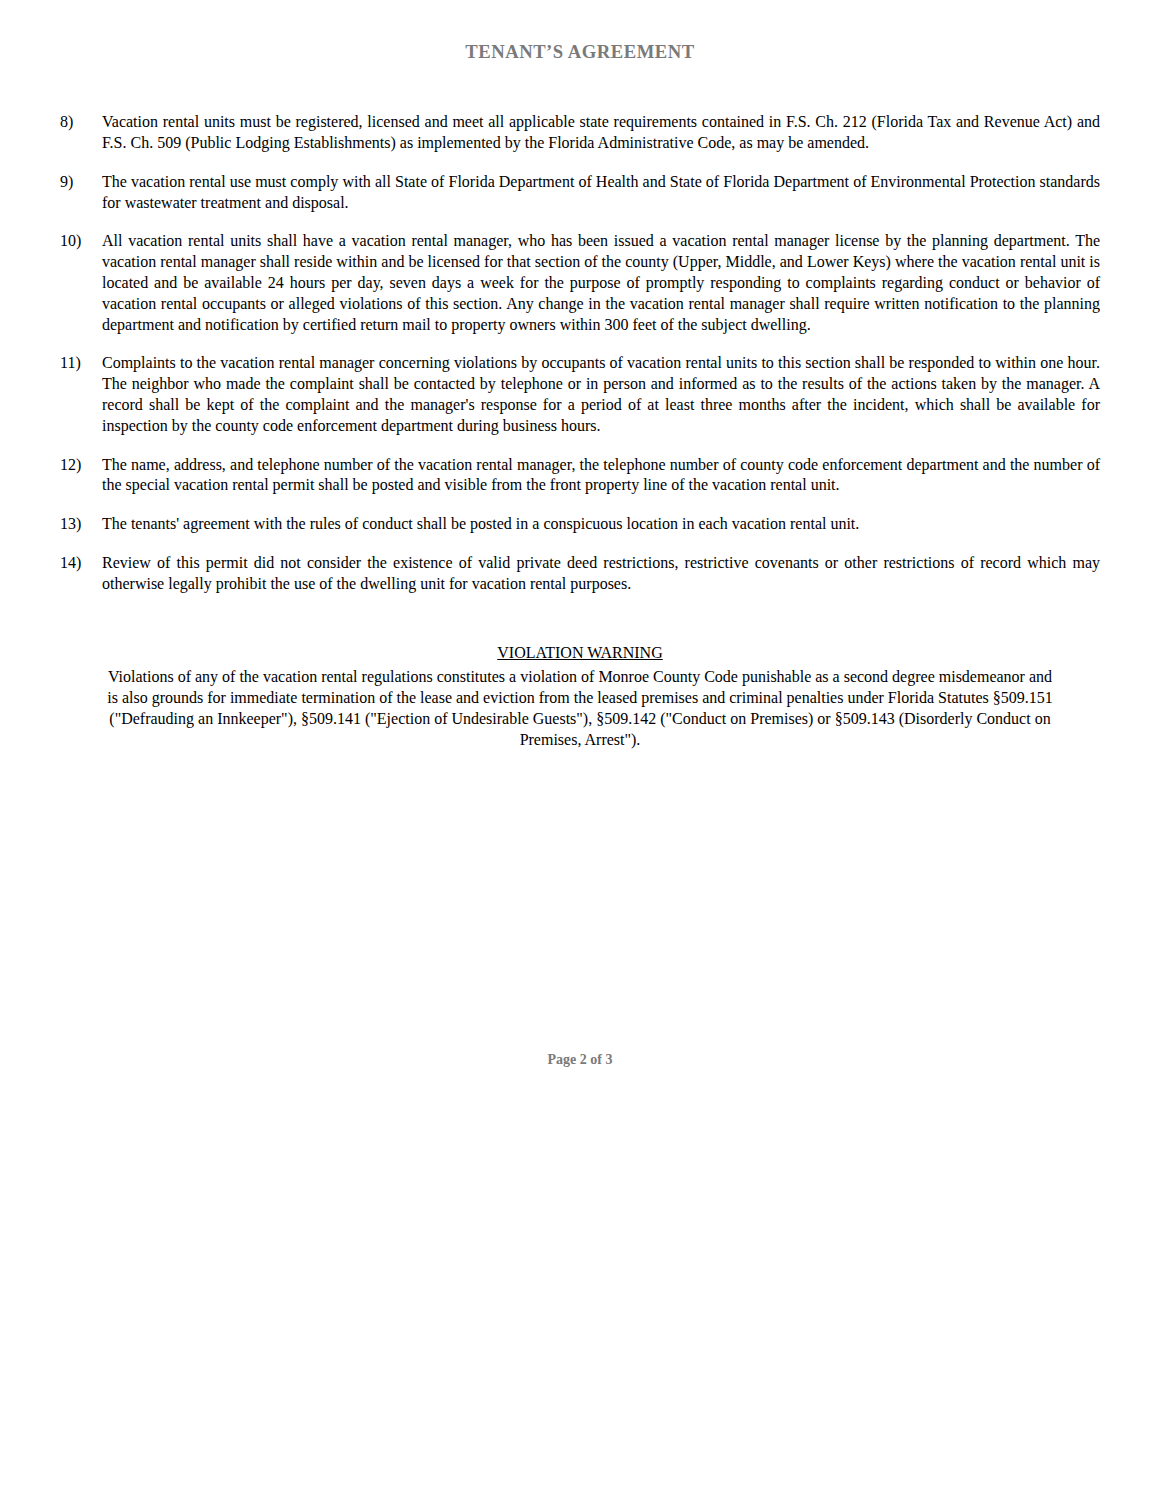TENANT’S AGREEMENT
8) Vacation rental units must be registered, licensed and meet all applicable state requirements contained in F.S. Ch. 212 (Florida Tax and Revenue Act) and F.S. Ch. 509 (Public Lodging Establishments) as implemented by the Florida Administrative Code, as may be amended.
9) The vacation rental use must comply with all State of Florida Department of Health and State of Florida Department of Environmental Protection standards for wastewater treatment and disposal.
10) All vacation rental units shall have a vacation rental manager, who has been issued a vacation rental manager license by the planning department. The vacation rental manager shall reside within and be licensed for that section of the county (Upper, Middle, and Lower Keys) where the vacation rental unit is located and be available 24 hours per day, seven days a week for the purpose of promptly responding to complaints regarding conduct or behavior of vacation rental occupants or alleged violations of this section. Any change in the vacation rental manager shall require written notification to the planning department and notification by certified return mail to property owners within 300 feet of the subject dwelling.
11) Complaints to the vacation rental manager concerning violations by occupants of vacation rental units to this section shall be responded to within one hour. The neighbor who made the complaint shall be contacted by telephone or in person and informed as to the results of the actions taken by the manager. A record shall be kept of the complaint and the manager's response for a period of at least three months after the incident, which shall be available for inspection by the county code enforcement department during business hours.
12) The name, address, and telephone number of the vacation rental manager, the telephone number of county code enforcement department and the number of the special vacation rental permit shall be posted and visible from the front property line of the vacation rental unit.
13) The tenants' agreement with the rules of conduct shall be posted in a conspicuous location in each vacation rental unit.
14) Review of this permit did not consider the existence of valid private deed restrictions, restrictive covenants or other restrictions of record which may otherwise legally prohibit the use of the dwelling unit for vacation rental purposes.
VIOLATION WARNING
Violations of any of the vacation rental regulations constitutes a violation of Monroe County Code punishable as a second degree misdemeanor and is also grounds for immediate termination of the lease and eviction from the leased premises and criminal penalties under Florida Statutes §509.151 ("Defrauding an Innkeeper"), §509.141 ("Ejection of Undesirable Guests"), §509.142 ("Conduct on Premises) or §509.143 (Disorderly Conduct on Premises, Arrest").
Page 2 of 3